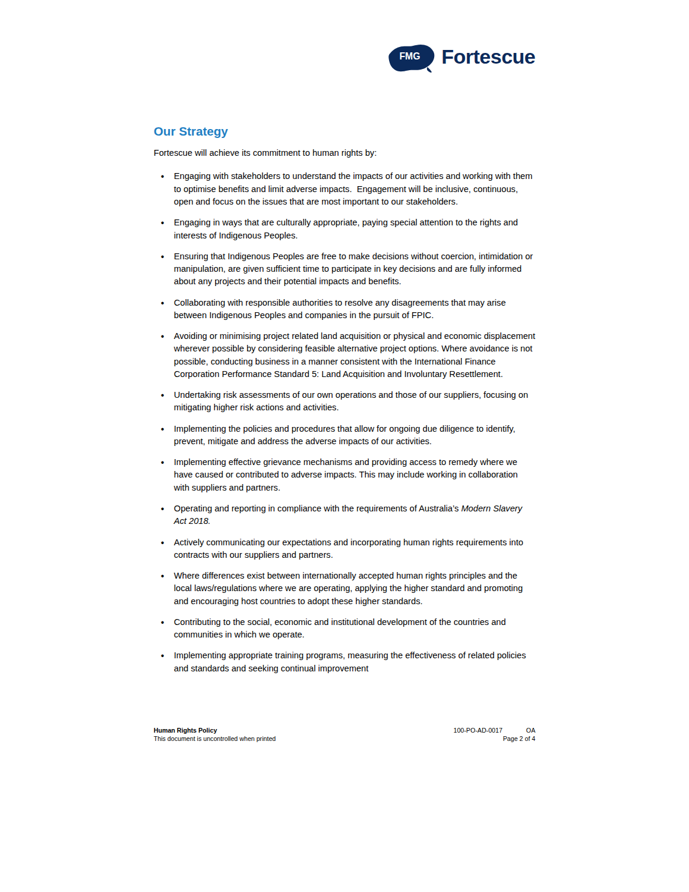FMG
Fortescue
Our Strategy
Fortescue will achieve its commitment to human rights by:
Engaging with stakeholders to understand the impacts of our activities and working with them to optimise benefits and limit adverse impacts. Engagement will be inclusive, continuous, open and focus on the issues that are most important to our stakeholders.
Engaging in ways that are culturally appropriate, paying special attention to the rights and interests of Indigenous Peoples.
Ensuring that Indigenous Peoples are free to make decisions without coercion, intimidation or manipulation, are given sufficient time to participate in key decisions and are fully informed about any projects and their potential impacts and benefits.
Collaborating with responsible authorities to resolve any disagreements that may arise between Indigenous Peoples and companies in the pursuit of FPIC.
Avoiding or minimising project related land acquisition or physical and economic displacement wherever possible by considering feasible alternative project options. Where avoidance is not possible, conducting business in a manner consistent with the International Finance Corporation Performance Standard 5: Land Acquisition and Involuntary Resettlement.
Undertaking risk assessments of our own operations and those of our suppliers, focusing on mitigating higher risk actions and activities.
Implementing the policies and procedures that allow for ongoing due diligence to identify, prevent, mitigate and address the adverse impacts of our activities.
Implementing effective grievance mechanisms and providing access to remedy where we have caused or contributed to adverse impacts. This may include working in collaboration with suppliers and partners.
Operating and reporting in compliance with the requirements of Australia’s Modern Slavery Act 2018.
Actively communicating our expectations and incorporating human rights requirements into contracts with our suppliers and partners.
Where differences exist between internationally accepted human rights principles and the local laws/regulations where we are operating, applying the higher standard and promoting and encouraging host countries to adopt these higher standards.
Contributing to the social, economic and institutional development of the countries and communities in which we operate.
Implementing appropriate training programs, measuring the effectiveness of related policies and standards and seeking continual improvement
Human Rights Policy
This document is uncontrolled when printed
100-PO-AD-0017 OA
Page 2 of 4